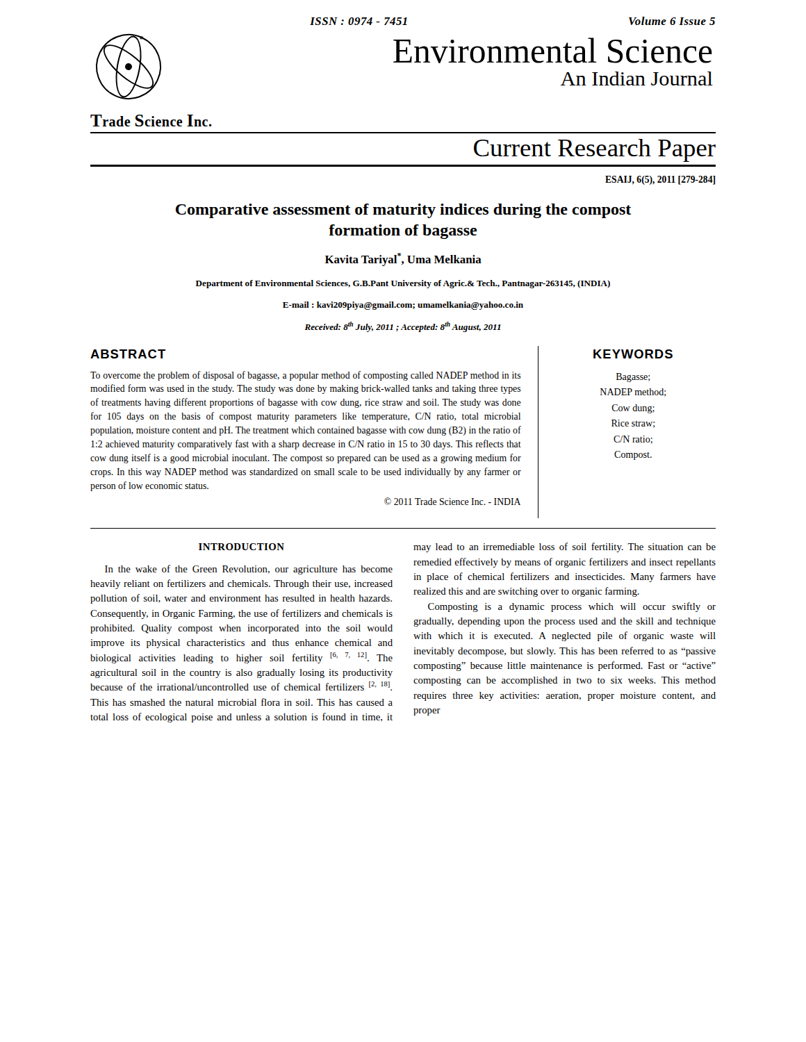ISSN : 0974 - 7451 Volume 6 Issue 5
*
Environmental Science
An Indian Journal
Trade Science Inc.
Current Research Paper
ESAIJ, 6(5), 2011 [279-284]
Comparative assessment of maturity indices during the compost
formation of bagasse
Kavita Tariyal*, Uma Melkania
Department of Environmental Sciences, G.B.Pant University of Agric.& Tech., Pantnagar-263145, (INDIA)
E-mail : kavi209piya@gmail.com; umamelkania@yahoo.co.in
Received: 8th July, 2011 ; Accepted: 8th August, 2011
ABSTRACT
To overcome the problem of disposal of bagasse, a popular method of composting called NADEP method in its modified form was used in the study. The study was done by making brick-walled tanks and taking three types of treatments having different proportions of bagasse with cow dung, rice straw and soil. The study was done for 105 days on the basis of compost maturity parameters like temperature, C/N ratio, total microbial population, moisture content and pH. The treatment which contained bagasse with cow dung (B2) in the ratio of 1:2 achieved maturity comparatively fast with a sharp decrease in C/N ratio in 15 to 30 days. This reflects that cow dung itself is a good microbial inoculant. The compost so prepared can be used as a growing medium for crops. In this way NADEP method was standardized on small scale to be used individually by any farmer or person of low economic status.
© 2011 Trade Science Inc. - INDIA
KEYWORDS
Bagasse;
NADEP method;
Cow dung;
Rice straw;
C/N ratio;
Compost.
INTRODUCTION
In the wake of the Green Revolution, our agriculture has become heavily reliant on fertilizers and chemicals. Through their use, increased pollution of soil, water and environment has resulted in health hazards. Consequently, in Organic Farming, the use of fertilizers and chemicals is prohibited. Quality compost when incorporated into the soil would improve its physical characteristics and thus enhance chemical and biological activities leading to higher soil fertility [6, 7, 12]. The agricultural soil in the country is also gradually losing its productivity because of the irrational/uncontrolled use of chemical fertilizers [2, 18]. This has smashed the natural microbial flora in soil. This has caused a total loss of ecological poise and unless a solution is found in time, it may lead to an irremediable loss of soil fertility. The situation can be remedied effectively by means of organic fertilizers and insect repellants in place of chemical fertilizers and insecticides. Many farmers have realized this and are switching over to organic farming.
Composting is a dynamic process which will occur swiftly or gradually, depending upon the process used and the skill and technique with which it is executed. A neglected pile of organic waste will inevitably decompose, but slowly. This has been referred to as “passive composting” because little maintenance is performed. Fast or “active” composting can be accomplished in two to six weeks. This method requires three key activities: aeration, proper moisture content, and proper